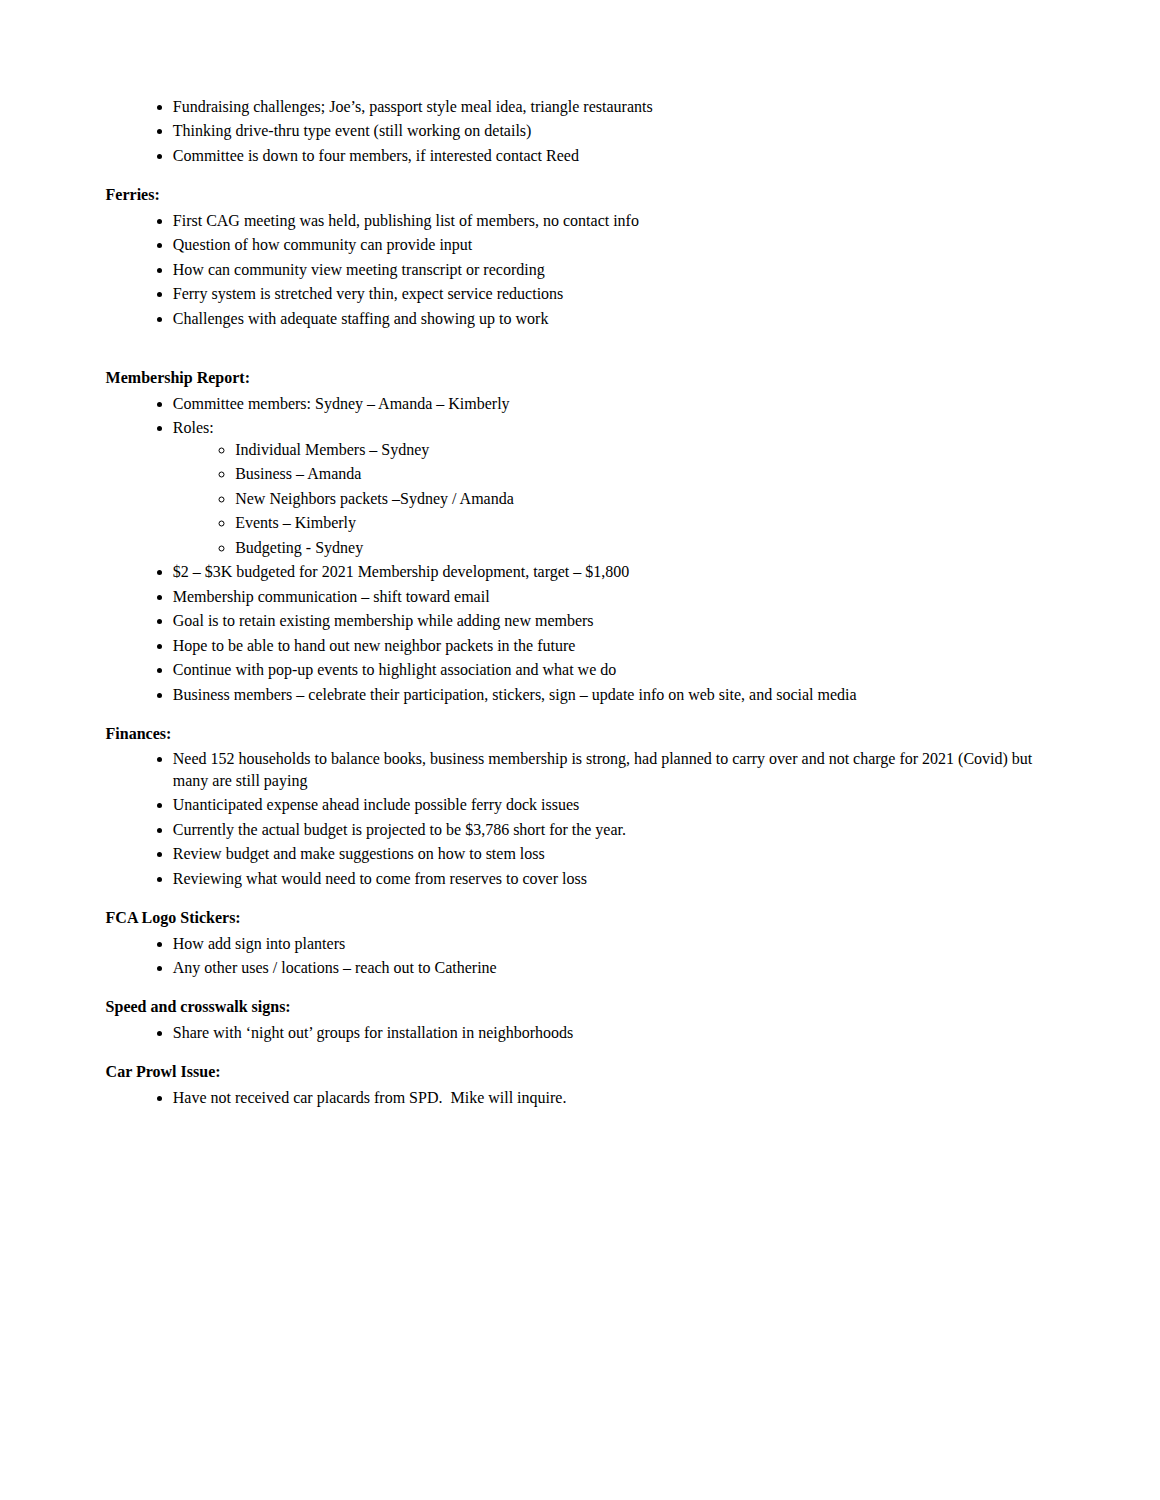Fundraising challenges; Joe’s, passport style meal idea, triangle restaurants
Thinking drive-thru type event (still working on details)
Committee is down to four members, if interested contact Reed
Ferries:
First CAG meeting was held, publishing list of members, no contact info
Question of how community can provide input
How can community view meeting transcript or recording
Ferry system is stretched very thin, expect service reductions
Challenges with adequate staffing and showing up to work
Membership Report:
Committee members: Sydney – Amanda – Kimberly
Roles:
Individual Members – Sydney
Business – Amanda
New Neighbors packets –Sydney / Amanda
Events – Kimberly
Budgeting - Sydney
$2 – $3K budgeted for 2021 Membership development, target – $1,800
Membership communication – shift toward email
Goal is to retain existing membership while adding new members
Hope to be able to hand out new neighbor packets in the future
Continue with pop-up events to highlight association and what we do
Business members – celebrate their participation, stickers, sign – update info on web site, and social media
Finances:
Need 152 households to balance books, business membership is strong, had planned to carry over and not charge for 2021 (Covid) but many are still paying
Unanticipated expense ahead include possible ferry dock issues
Currently the actual budget is projected to be $3,786 short for the year.
Review budget and make suggestions on how to stem loss
Reviewing what would need to come from reserves to cover loss
FCA Logo Stickers:
How add sign into planters
Any other uses / locations – reach out to Catherine
Speed and crosswalk signs:
Share with ‘night out’ groups for installation in neighborhoods
Car Prowl Issue:
Have not received car placards from SPD. Mike will inquire.